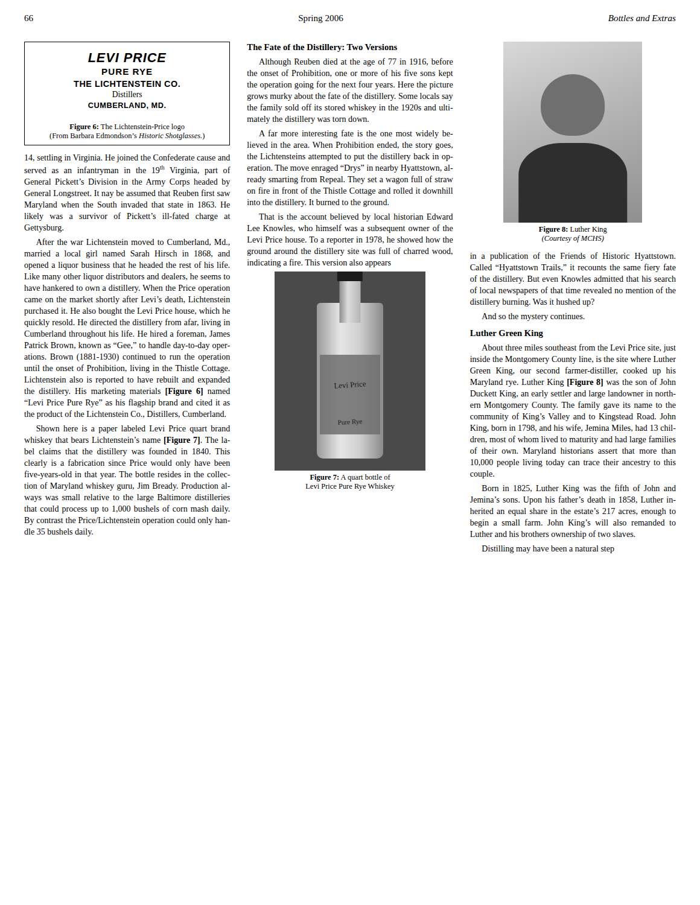66 Spring 2006 Bottles and Extras
LEVI PRICE PURE RYE THE LICHTENSTEIN CO. Distillers CUMBERLAND, MD.
Figure 6: The Lichtenstein-Price logo
(From Barbara Edmondson’s Historic Shotglasses.)
14, settling in Virginia. He joined the Confederate cause and served as an infantryman in the 19th Virginia, part of General Pickett’s Division in the Army Corps headed by General Longstreet. It nay be assumed that Reuben first saw Maryland when the South invaded that state in 1863. He likely was a survivor of Pickett’s ill-fated charge at Gettysburg.
After the war Lichtenstein moved to Cumberland, Md., married a local girl named Sarah Hirsch in 1868, and opened a liquor business that he headed the rest of his life. Like many other liquor distributors and dealers, he seems to have hankered to own a distillery. When the Price operation came on the market shortly after Levi’s death, Lichtenstein purchased it. He also bought the Levi Price house, which he quickly resold. He directed the distillery from afar, living in Cumberland throughout his life. He hired a foreman, James Patrick Brown, known as “Gee,” to handle day-to-day operations. Brown (1881-1930) continued to run the operation until the onset of Prohibition, living in the Thistle Cottage. Lichtenstein also is reported to have rebuilt and expanded the distillery. His marketing materials [Figure 6] named “Levi Price Pure Rye” as his flagship brand and cited it as the product of the Lichtenstein Co., Distillers, Cumberland.
Shown here is a paper labeled Levi Price quart brand whiskey that bears Lichtenstein’s name [Figure 7]. The label claims that the distillery was founded in 1840. This clearly is a fabrication since Price would only have been five-years-old in that year. The bottle resides in the collection of Maryland whiskey guru, Jim Bready. Production always was small relative to the large Baltimore distilleries that could process up to 1,000 bushels of corn mash daily. By contrast the Price/Lichtenstein operation could only handle 35 bushels daily.
The Fate of the Distillery: Two Versions
Although Reuben died at the age of 77 in 1916, before the onset of Prohibition, one or more of his five sons kept the operation going for the next four years. Here the picture grows murky about the fate of the distillery. Some locals say the family sold off its stored whiskey in the 1920s and ultimately the distillery was torn down.
A far more interesting fate is the one most widely believed in the area. When Prohibition ended, the story goes, the Lichtensteins attempted to put the distillery back in operation. The move enraged “Drys” in nearby Hyattstown, already smarting from Repeal. They set a wagon full of straw on fire in front of the Thistle Cottage and rolled it downhill into the distillery. It burned to the ground.
That is the account believed by local historian Edward Lee Knowles, who himself was a subsequent owner of the Levi Price house. To a reporter in 1978, he showed how the ground around the distillery site was full of charred wood, indicating a fire. This version also appears
Levi Price
Pure Rye
Figure 7: A quart bottle of
Levi Price Pure Rye Whiskey
Figure 8: Luther King
(Courtesy of MCHS)
in a publication of the Friends of Historic Hyattstown. Called “Hyattstown Trails,” it recounts the same fiery fate of the distillery. But even Knowles admitted that his search of local newspapers of that time revealed no mention of the distillery burning. Was it hushed up?
And so the mystery continues.
Luther Green King
About three miles southeast from the Levi Price site, just inside the Montgomery County line, is the site where Luther Green King, our second farmer-distiller, cooked up his Maryland rye. Luther King [Figure 8] was the son of John Duckett King, an early settler and large landowner in northern Montgomery County. The family gave its name to the community of King’s Valley and to Kingstead Road. John King, born in 1798, and his wife, Jemina Miles, had 13 children, most of whom lived to maturity and had large families of their own. Maryland historians assert that more than 10,000 people living today can trace their ancestry to this couple.
Born in 1825, Luther King was the fifth of John and Jemina’s sons. Upon his father’s death in 1858, Luther inherited an equal share in the estate’s 217 acres, enough to begin a small farm. John King’s will also remanded to Luther and his brothers ownership of two slaves.
Distilling may have been a natural step